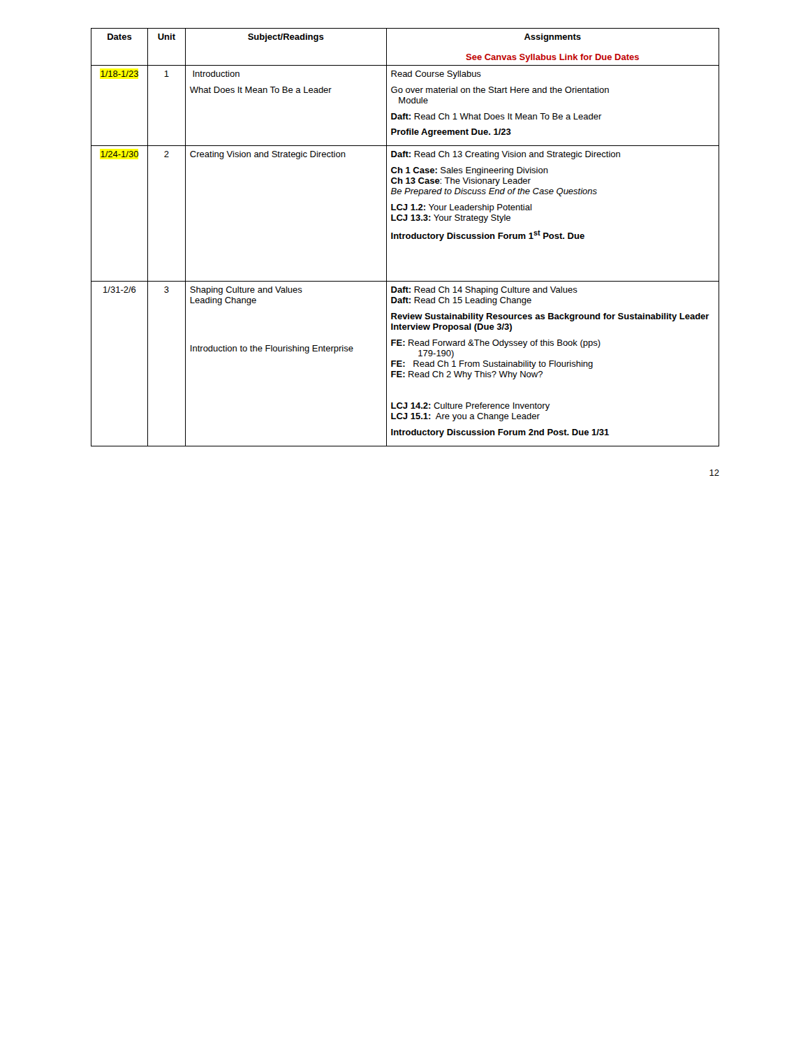| Dates | Unit | Subject/Readings | Assignments See Canvas Syllabus Link for Due Dates |
| --- | --- | --- | --- |
| 1/18-1/23 | 1 | Introduction What Does It Mean To Be a Leader | Read Course Syllabus Go over material on the Start Here and the Orientation Module Daft: Read Ch 1 What Does It Mean To Be a Leader Profile Agreement Due. 1/23 |
| 1/24-1/30 | 2 | Creating Vision and Strategic Direction | Daft: Read Ch 13 Creating Vision and Strategic Direction Ch 1 Case: Sales Engineering Division Ch 13 Case : The Visionary Leader Be Prepared to Discuss End of the Case Questions LCJ 1.2: Your Leadership Potential LCJ 13.3: Your Strategy Style Introductory Discussion Forum 1 st Post. Due |
| 1/31-2/6 | 3 | Shaping Culture and Values Leading Change Introduction to the Flourishing Enterprise | Daft: Read Ch 14 Shaping Culture and Values Daft: Read Ch 15 Leading Change Review Sustainability Resources as Background for Sustainability Leader Interview Proposal (Due 3/3) FE: Read Forward &The Odyssey of this Book (pps) 179-190) FE: Read Ch 1 From Sustainability to Flourishing FE: Read Ch 2 Why This? Why Now? LCJ 14.2: Culture Preference Inventory LCJ 15.1: Are you a Change Leader Introductory Discussion Forum 2nd Post. Due 1/31 |
12